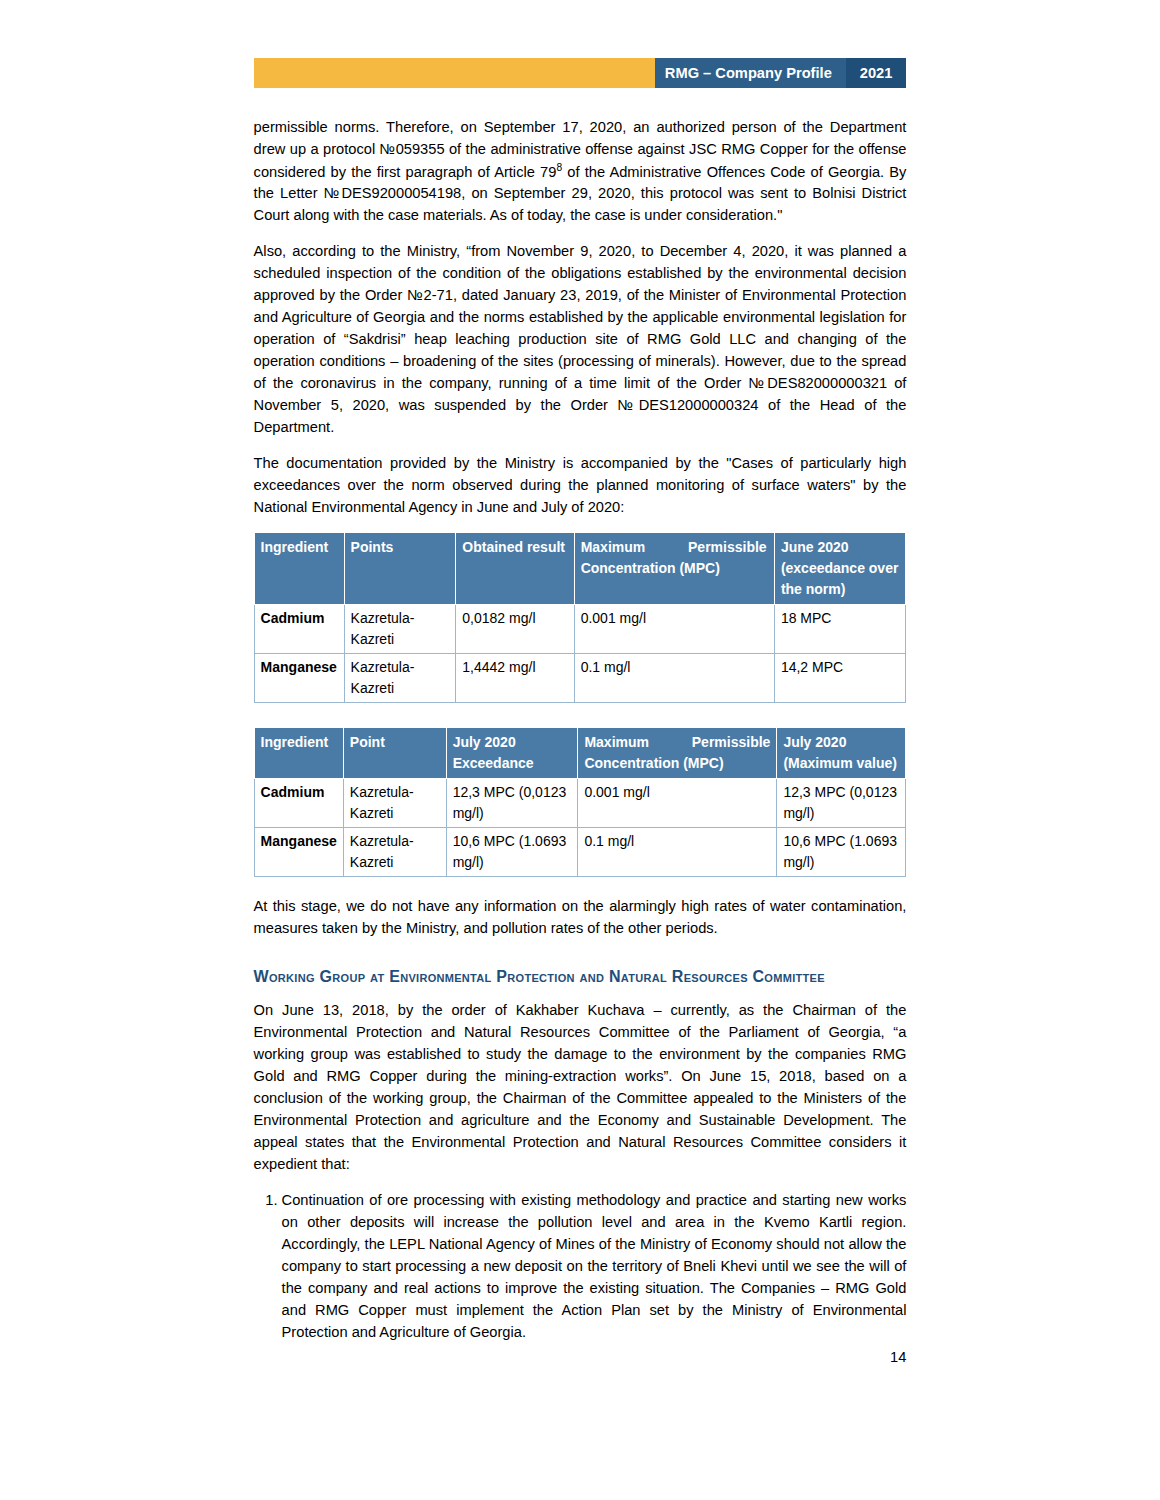RMG – Company Profile
2021
permissible norms. Therefore, on September 17, 2020, an authorized person of the Department drew up a protocol №059355 of the administrative offense against JSC RMG Copper for the offense considered by the first paragraph of Article 798 of the Administrative Offences Code of Georgia. By the Letter №DES92000054198, on September 29, 2020, this protocol was sent to Bolnisi District Court along with the case materials. As of today, the case is under consideration."
Also, according to the Ministry, “from November 9, 2020, to December 4, 2020, it was planned a scheduled inspection of the condition of the obligations established by the environmental decision approved by the Order №2-71, dated January 23, 2019, of the Minister of Environmental Protection and Agriculture of Georgia and the norms established by the applicable environmental legislation for operation of “Sakdrisi” heap leaching production site of RMG Gold LLC and changing of the operation conditions – broadening of the sites (processing of minerals). However, due to the spread of the coronavirus in the company, running of a time limit of the Order №DES82000000321 of November 5, 2020, was suspended by the Order №DES12000000324 of the Head of the Department.
The documentation provided by the Ministry is accompanied by the "Cases of particularly high exceedances over the norm observed during the planned monitoring of surface waters" by the National Environmental Agency in June and July of 2020:
| Ingredient | Points | Obtained result | Maximum Permissible Concentration (MPC) | June 2020 (exceedance over the norm) |
| --- | --- | --- | --- | --- |
| Cadmium | Kazretula-Kazreti | 0,0182 mg/l | 0.001 mg/l | 18 MPC |
| Manganese | Kazretula-Kazreti | 1,4442 mg/l | 0.1 mg/l | 14,2 MPC |
| Ingredient | Point | July 2020 Exceedance | Maximum Permissible Concentration (MPC) | July 2020 (Maximum value) |
| --- | --- | --- | --- | --- |
| Cadmium | Kazretula-Kazreti | 12,3 MPC (0,0123 mg/l) | 0.001 mg/l | 12,3 MPC (0,0123 mg/l) |
| Manganese | Kazretula-Kazreti | 10,6 MPC (1.0693 mg/l) | 0.1 mg/l | 10,6 MPC (1.0693 mg/l) |
At this stage, we do not have any information on the alarmingly high rates of water contamination, measures taken by the Ministry, and pollution rates of the other periods.
Working Group at Environmental Protection and Natural Resources Committee
On June 13, 2018, by the order of Kakhaber Kuchava – currently, as the Chairman of the Environmental Protection and Natural Resources Committee of the Parliament of Georgia, “a working group was established to study the damage to the environment by the companies RMG Gold and RMG Copper during the mining-extraction works”. On June 15, 2018, based on a conclusion of the working group, the Chairman of the Committee appealed to the Ministers of the Environmental Protection and agriculture and the Economy and Sustainable Development. The appeal states that the Environmental Protection and Natural Resources Committee considers it expedient that:
Continuation of ore processing with existing methodology and practice and starting new works on other deposits will increase the pollution level and area in the Kvemo Kartli region. Accordingly, the LEPL National Agency of Mines of the Ministry of Economy should not allow the company to start processing a new deposit on the territory of Bneli Khevi until we see the will of the company and real actions to improve the existing situation. The Companies – RMG Gold and RMG Copper must implement the Action Plan set by the Ministry of Environmental Protection and Agriculture of Georgia.
14